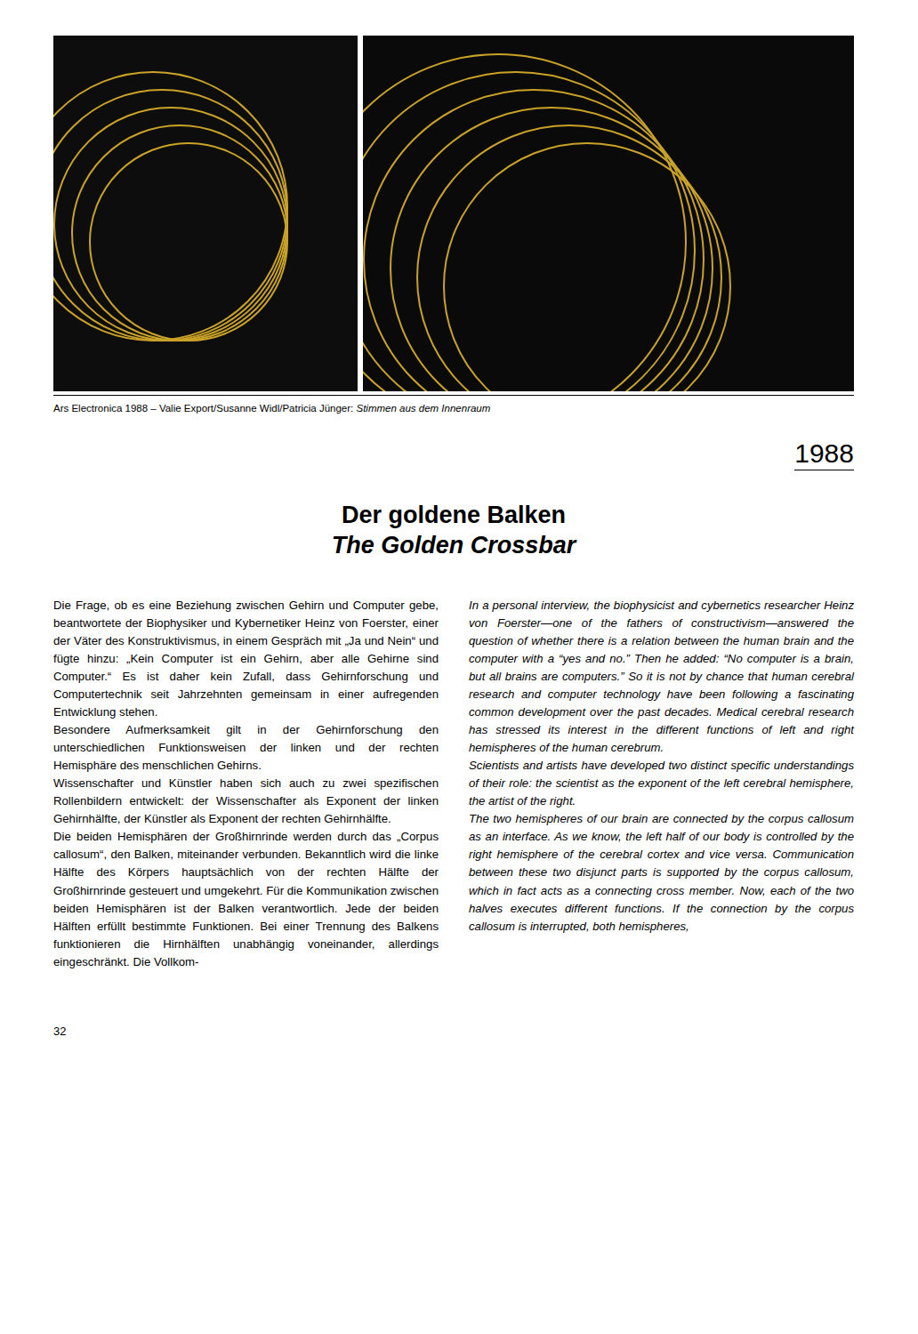Ars Electronica 1988 – Valie Export/Susanne Widl/Patricia Jünger: Stimmen aus dem Innenraum
1988
Der goldene Balken The Golden Crossbar
Die Frage, ob es eine Beziehung zwischen Gehirn und Computer gebe, beantwortete der Biophysiker und Kybernetiker Heinz von Foerster, einer der Väter des Konstruktivismus, in einem Gespräch mit „Ja und Nein“ und fügte hinzu: „Kein Computer ist ein Gehirn, aber alle Gehirne sind Computer.“ Es ist daher kein Zufall, dass Gehirnforschung und Computertechnik seit Jahrzehnten gemeinsam in einer aufregenden Entwicklung stehen.
Besondere Aufmerksamkeit gilt in der Gehirnforschung den unterschiedlichen Funktionsweisen der linken und der rechten Hemisphäre des menschlichen Gehirns.
Wissenschafter und Künstler haben sich auch zu zwei spezifischen Rollenbildern entwickelt: der Wissenschafter als Exponent der linken Gehirnhälfte, der Künstler als Exponent der rechten Gehirnhälfte.
Die beiden Hemisphären der Großhirnrinde werden durch das „Corpus callosum“, den Balken, miteinander verbunden. Bekanntlich wird die linke Hälfte des Körpers hauptsächlich von der rechten Hälfte der Großhirnrinde gesteuert und umgekehrt. Für die Kommunikation zwischen beiden Hemisphären ist der Balken verantwortlich. Jede der beiden Hälften erfüllt bestimmte Funktionen. Bei einer Trennung des Balkens funktionieren die Hirnhälften unabhängig voneinander, allerdings eingeschränkt. Die Vollkom-
In a personal interview, the biophysicist and cybernetics researcher Heinz von Foerster—one of the fathers of constructivism—answered the question of whether there is a relation between the human brain and the computer with a “yes and no.” Then he added: “No computer is a brain, but all brains are computers.” So it is not by chance that human cerebral research and computer technology have been following a fascinating common development over the past decades. Medical cerebral research has stressed its interest in the different functions of left and right hemispheres of the human cerebrum.
Scientists and artists have developed two distinct specific understandings of their role: the scientist as the exponent of the left cerebral hemisphere, the artist of the right.
The two hemispheres of our brain are connected by the corpus callosum as an interface. As we know, the left half of our body is controlled by the right hemisphere of the cerebral cortex and vice versa. Communication between these two disjunct parts is supported by the corpus callosum, which in fact acts as a connecting cross member. Now, each of the two halves executes different functions. If the connection by the corpus callosum is interrupted, both hemispheres,
32